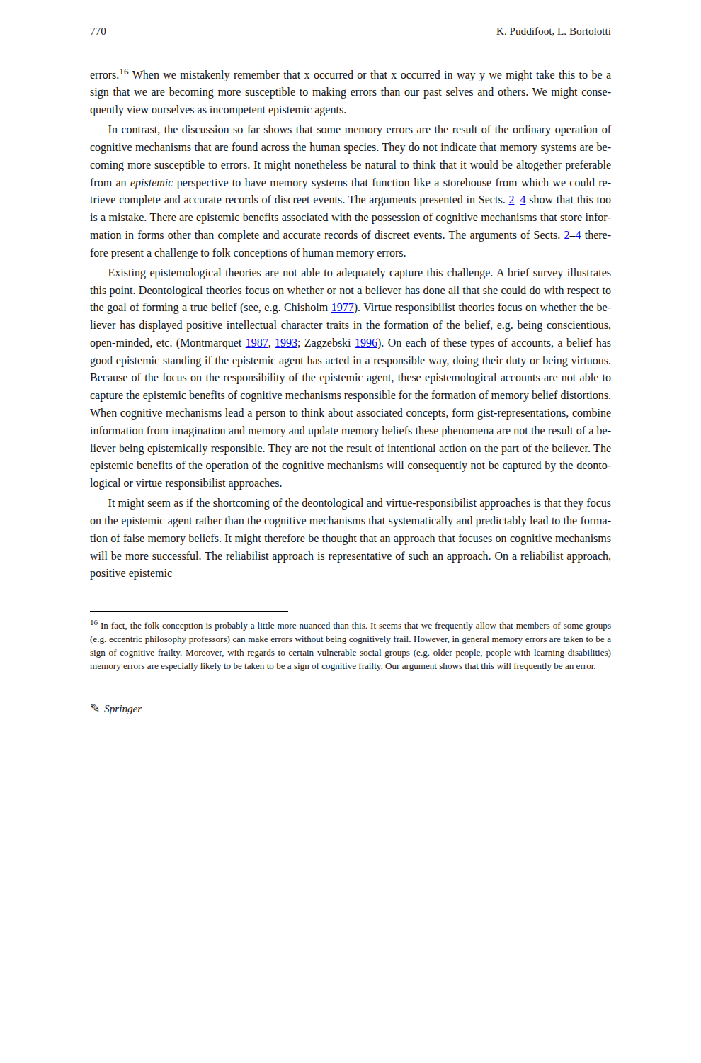770 K. Puddifoot, L. Bortolotti
errors.16 When we mistakenly remember that x occurred or that x occurred in way y we might take this to be a sign that we are becoming more susceptible to making errors than our past selves and others. We might consequently view ourselves as incompetent epistemic agents.
In contrast, the discussion so far shows that some memory errors are the result of the ordinary operation of cognitive mechanisms that are found across the human species. They do not indicate that memory systems are becoming more susceptible to errors. It might nonetheless be natural to think that it would be altogether preferable from an epistemic perspective to have memory systems that function like a storehouse from which we could retrieve complete and accurate records of discreet events. The arguments presented in Sects. 2–4 show that this too is a mistake. There are epistemic benefits associated with the possession of cognitive mechanisms that store information in forms other than complete and accurate records of discreet events. The arguments of Sects. 2–4 therefore present a challenge to folk conceptions of human memory errors.
Existing epistemological theories are not able to adequately capture this challenge. A brief survey illustrates this point. Deontological theories focus on whether or not a believer has done all that she could do with respect to the goal of forming a true belief (see, e.g. Chisholm 1977). Virtue responsibilist theories focus on whether the believer has displayed positive intellectual character traits in the formation of the belief, e.g. being conscientious, open-minded, etc. (Montmarquet 1987, 1993; Zagzebski 1996). On each of these types of accounts, a belief has good epistemic standing if the epistemic agent has acted in a responsible way, doing their duty or being virtuous. Because of the focus on the responsibility of the epistemic agent, these epistemological accounts are not able to capture the epistemic benefits of cognitive mechanisms responsible for the formation of memory belief distortions. When cognitive mechanisms lead a person to think about associated concepts, form gist-representations, combine information from imagination and memory and update memory beliefs these phenomena are not the result of a believer being epistemically responsible. They are not the result of intentional action on the part of the believer. The epistemic benefits of the operation of the cognitive mechanisms will consequently not be captured by the deontological or virtue responsibilist approaches.
It might seem as if the shortcoming of the deontological and virtue-responsibilist approaches is that they focus on the epistemic agent rather than the cognitive mechanisms that systematically and predictably lead to the formation of false memory beliefs. It might therefore be thought that an approach that focuses on cognitive mechanisms will be more successful. The reliabilist approach is representative of such an approach. On a reliabilist approach, positive epistemic
16 In fact, the folk conception is probably a little more nuanced than this. It seems that we frequently allow that members of some groups (e.g. eccentric philosophy professors) can make errors without being cognitively frail. However, in general memory errors are taken to be a sign of cognitive frailty. Moreover, with regards to certain vulnerable social groups (e.g. older people, people with learning disabilities) memory errors are especially likely to be taken to be a sign of cognitive frailty. Our argument shows that this will frequently be an error.
✎ Springer